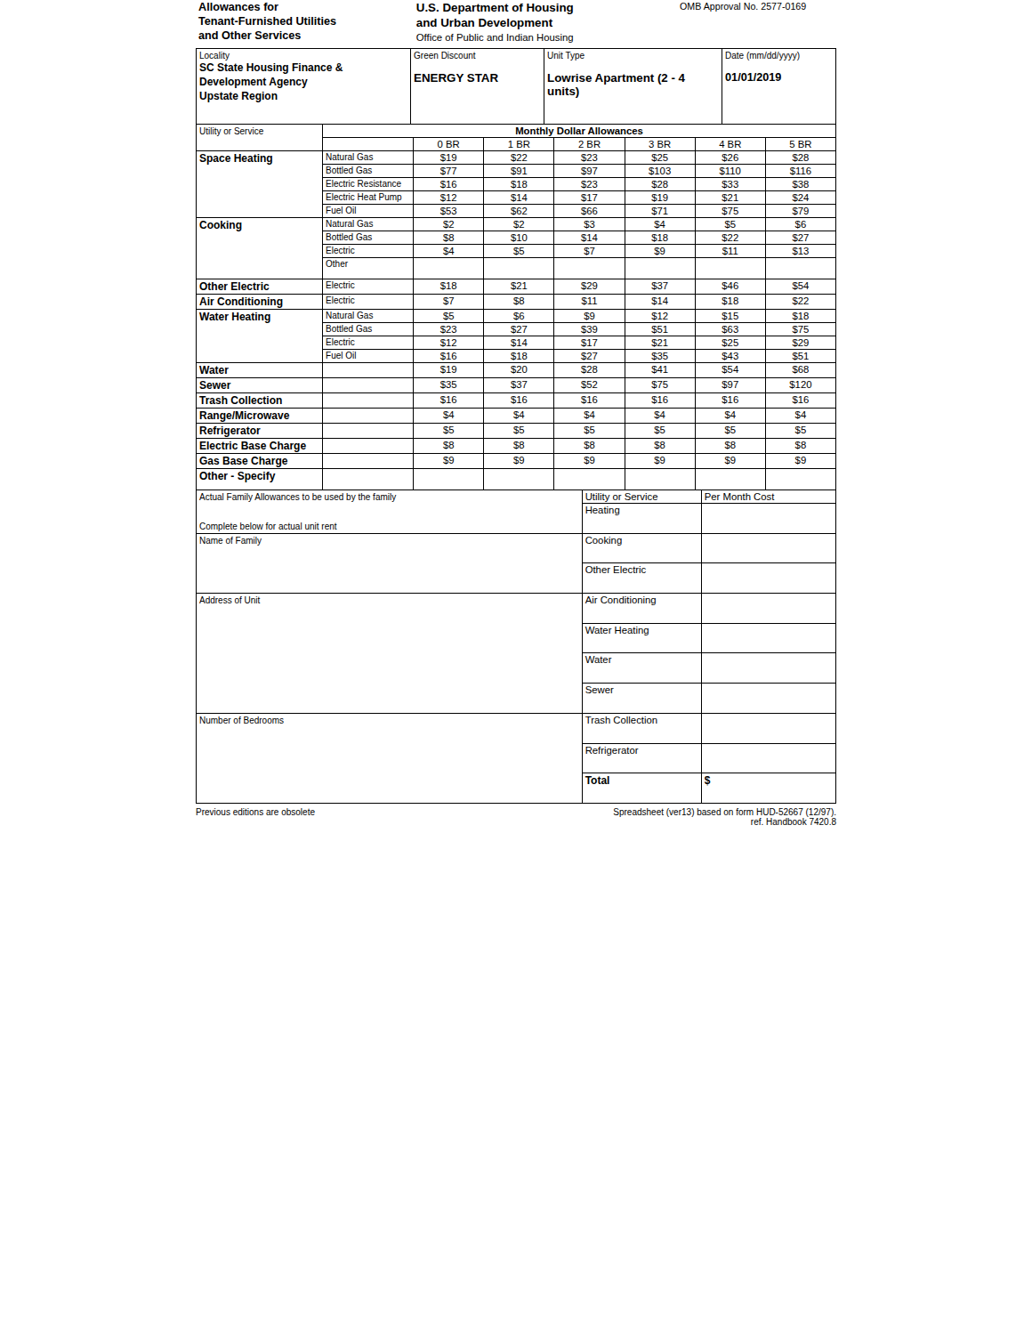| Allowances for Tenant-Furnished Utilities and Other Services | U.S. Department of Housing and Urban Development Office of Public and Indian Housing | OMB Approval No. 2577-0169 |
| Locality SC State Housing Finance & Development Agency Upstate Region | Green Discount ENERGY STAR | Unit Type Lowrise Apartment (2 - 4 units) | Date (mm/dd/yyyy) 01/01/2019 |
| Utility or Service | Monthly Dollar Allowances |
| | 0 BR | 1 BR | 2 BR | 3 BR | 4 BR | 5 BR |
| Space Heating | Natural Gas | $19 | $22 | $23 | $25 | $26 | $28 |
| Bottled Gas | $77 | $91 | $97 | $103 | $110 | $116 |
| Electric Resistance | $16 | $18 | $23 | $28 | $33 | $38 |
| Electric Heat Pump | $12 | $14 | $17 | $19 | $21 | $24 |
| Fuel Oil | $53 | $62 | $66 | $71 | $75 | $79 |
| Cooking | Natural Gas | $2 | $2 | $3 | $4 | $5 | $6 |
| Bottled Gas | $8 | $10 | $14 | $18 | $22 | $27 |
| Electric | $4 | $5 | $7 | $9 | $11 | $13 |
| Other | | | | | | |
| Other Electric | Electric | $18 | $21 | $29 | $37 | $46 | $54 |
| Air Conditioning | Electric | $7 | $8 | $11 | $14 | $18 | $22 |
| Water Heating | Natural Gas | $5 | $6 | $9 | $12 | $15 | $18 |
| Bottled Gas | $23 | $27 | $39 | $51 | $63 | $75 |
| Electric | $12 | $14 | $17 | $21 | $25 | $29 |
| Fuel Oil | $16 | $18 | $27 | $35 | $43 | $51 |
| Water | | $19 | $20 | $28 | $41 | $54 | $68 |
| Sewer | | $35 | $37 | $52 | $75 | $97 | $120 |
| Trash Collection | | $16 | $16 | $16 | $16 | $16 | $16 |
| Range/Microwave | | $4 | $4 | $4 | $4 | $4 | $4 |
| Refrigerator | | $5 | $5 | $5 | $5 | $5 | $5 |
| Electric Base Charge | | $8 | $8 | $8 | $8 | $8 | $8 |
| Gas Base Charge | | $9 | $9 | $9 | $9 | $9 | $9 |
| Other - Specify | | | | | | | |
| Actual Family Allowances to be used by the family Complete below for actual unit rent | Utility or Service | Per Month Cost |
| Heating | |
| Name of Family | Cooking | |
| Other Electric | |
| Address of Unit | Air Conditioning | |
| Water Heating | |
| Water | |
| Sewer | |
| Number of Bedrooms | Trash Collection | |
| Refrigerator | |
| Total | $ |
Previous editions are obsolete
Spreadsheet (ver13) based on form HUD-52667 (12/97).
ref. Handbook 7420.8